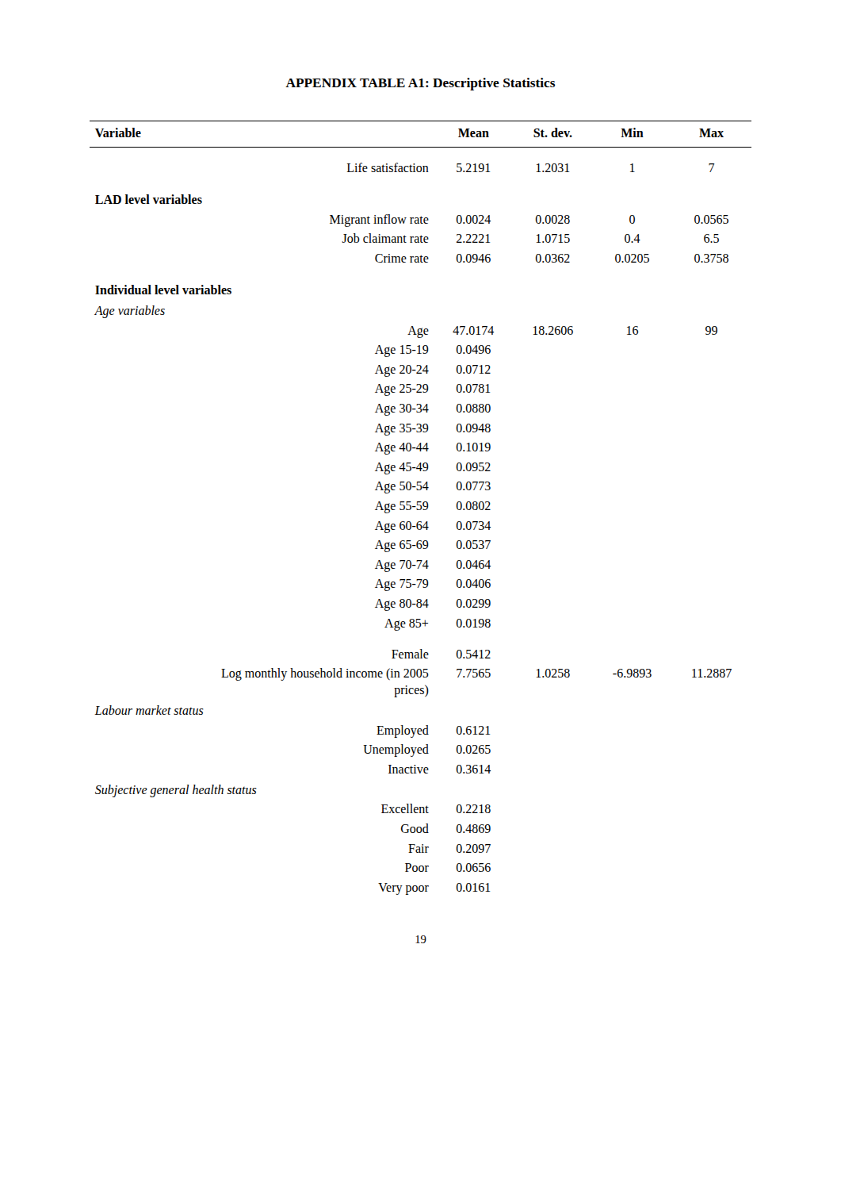APPENDIX TABLE A1: Descriptive Statistics
| Variable | Mean | St. dev. | Min | Max |
| --- | --- | --- | --- | --- |
| Life satisfaction | 5.2191 | 1.2031 | 1 | 7 |
| LAD level variables |
| Migrant inflow rate | 0.0024 | 0.0028 | 0 | 0.0565 |
| Job claimant rate | 2.2221 | 1.0715 | 0.4 | 6.5 |
| Crime rate | 0.0946 | 0.0362 | 0.0205 | 0.3758 |
| Individual level variables |
| Age variables |
| Age | 47.0174 | 18.2606 | 16 | 99 |
| Age 15-19 | 0.0496 | | | |
| Age 20-24 | 0.0712 | | | |
| Age 25-29 | 0.0781 | | | |
| Age 30-34 | 0.0880 | | | |
| Age 35-39 | 0.0948 | | | |
| Age 40-44 | 0.1019 | | | |
| Age 45-49 | 0.0952 | | | |
| Age 50-54 | 0.0773 | | | |
| Age 55-59 | 0.0802 | | | |
| Age 60-64 | 0.0734 | | | |
| Age 65-69 | 0.0537 | | | |
| Age 70-74 | 0.0464 | | | |
| Age 75-79 | 0.0406 | | | |
| Age 80-84 | 0.0299 | | | |
| Age 85+ | 0.0198 | | | |
| Female | 0.5412 | | | |
| Log monthly household income (in 2005 prices) | 7.7565 | 1.0258 | -6.9893 | 11.2887 |
| Labour market status |
| Employed | 0.6121 | | | |
| Unemployed | 0.0265 | | | |
| Inactive | 0.3614 | | | |
| Subjective general health status |
| Excellent | 0.2218 | | | |
| Good | 0.4869 | | | |
| Fair | 0.2097 | | | |
| Poor | 0.0656 | | | |
| Very poor | 0.0161 | | | |
19